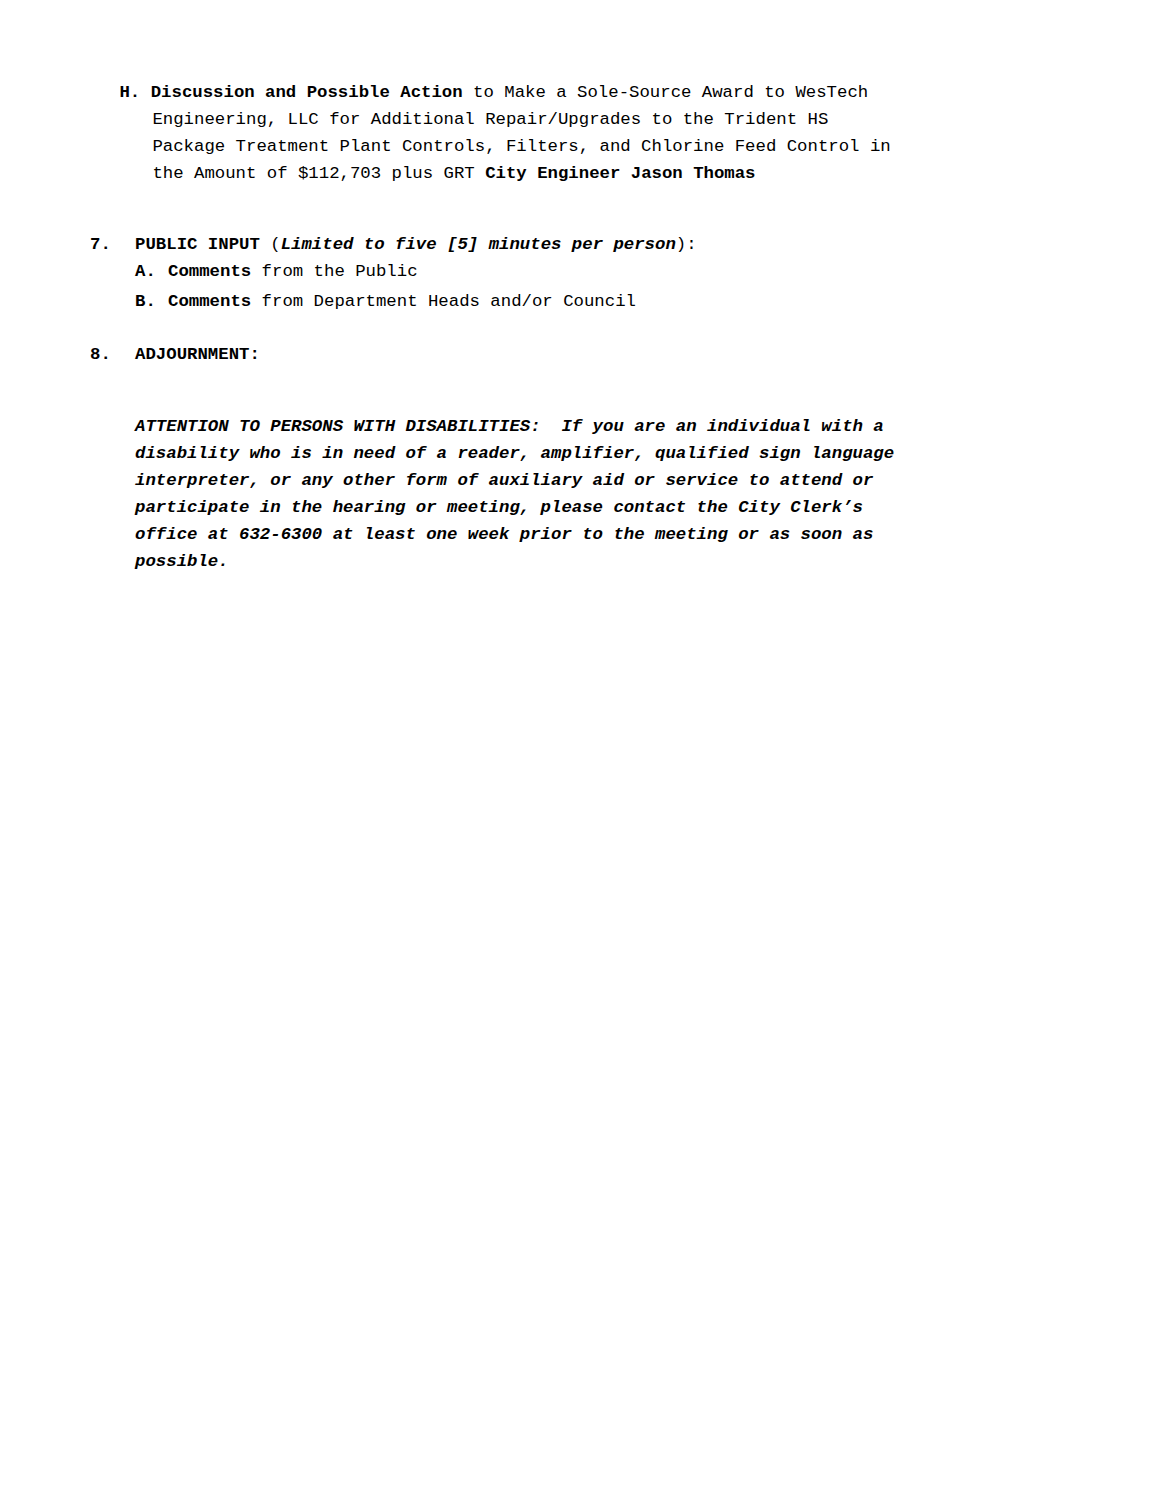H. Discussion and Possible Action to Make a Sole-Source Award to WesTech Engineering, LLC for Additional Repair/Upgrades to the Trident HS Package Treatment Plant Controls, Filters, and Chlorine Feed Control in the Amount of $112,703 plus GRT City Engineer Jason Thomas
7.
PUBLIC INPUT (Limited to five [5] minutes per person):
A. Comments from the Public
B. Comments from Department Heads and/or Council
8.
ADJOURNMENT:
ATTENTION TO PERSONS WITH DISABILITIES: If you are an individual with a disability who is in need of a reader, amplifier, qualified sign language interpreter, or any other form of auxiliary aid or service to attend or participate in the hearing or meeting, please contact the City Clerk’s office at 632-6300 at least one week prior to the meeting or as soon as possible.